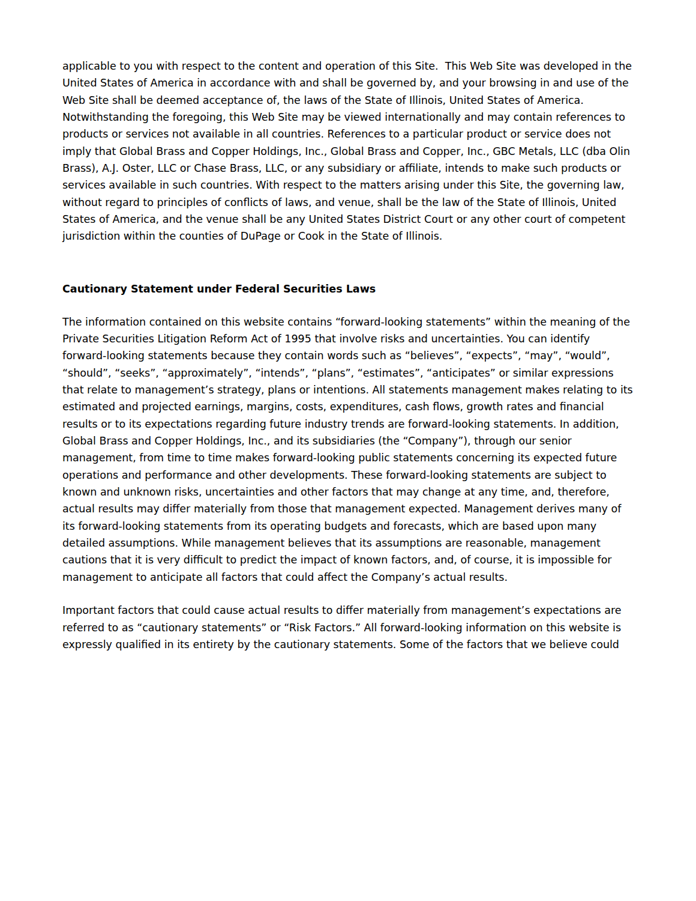applicable to you with respect to the content and operation of this Site. This Web Site was developed in the United States of America in accordance with and shall be governed by, and your browsing in and use of the Web Site shall be deemed acceptance of, the laws of the State of Illinois, United States of America. Notwithstanding the foregoing, this Web Site may be viewed internationally and may contain references to products or services not available in all countries. References to a particular product or service does not imply that Global Brass and Copper Holdings, Inc., Global Brass and Copper, Inc., GBC Metals, LLC (dba Olin Brass), A.J. Oster, LLC or Chase Brass, LLC, or any subsidiary or affiliate, intends to make such products or services available in such countries. With respect to the matters arising under this Site, the governing law, without regard to principles of conflicts of laws, and venue, shall be the law of the State of Illinois, United States of America, and the venue shall be any United States District Court or any other court of competent jurisdiction within the counties of DuPage or Cook in the State of Illinois.
Cautionary Statement under Federal Securities Laws
The information contained on this website contains “forward-looking statements” within the meaning of the Private Securities Litigation Reform Act of 1995 that involve risks and uncertainties. You can identify forward-looking statements because they contain words such as “believes”, “expects”, “may”, “would”, “should”, “seeks”, “approximately”, “intends”, “plans”, “estimates”, “anticipates” or similar expressions that relate to management’s strategy, plans or intentions. All statements management makes relating to its estimated and projected earnings, margins, costs, expenditures, cash flows, growth rates and financial results or to its expectations regarding future industry trends are forward-looking statements. In addition, Global Brass and Copper Holdings, Inc., and its subsidiaries (the “Company”), through our senior management, from time to time makes forward-looking public statements concerning its expected future operations and performance and other developments. These forward-looking statements are subject to known and unknown risks, uncertainties and other factors that may change at any time, and, therefore, actual results may differ materially from those that management expected. Management derives many of its forward-looking statements from its operating budgets and forecasts, which are based upon many detailed assumptions. While management believes that its assumptions are reasonable, management cautions that it is very difficult to predict the impact of known factors, and, of course, it is impossible for management to anticipate all factors that could affect the Company’s actual results.
Important factors that could cause actual results to differ materially from management’s expectations are referred to as “cautionary statements” or “Risk Factors.” All forward-looking information on this website is expressly qualified in its entirety by the cautionary statements. Some of the factors that we believe could